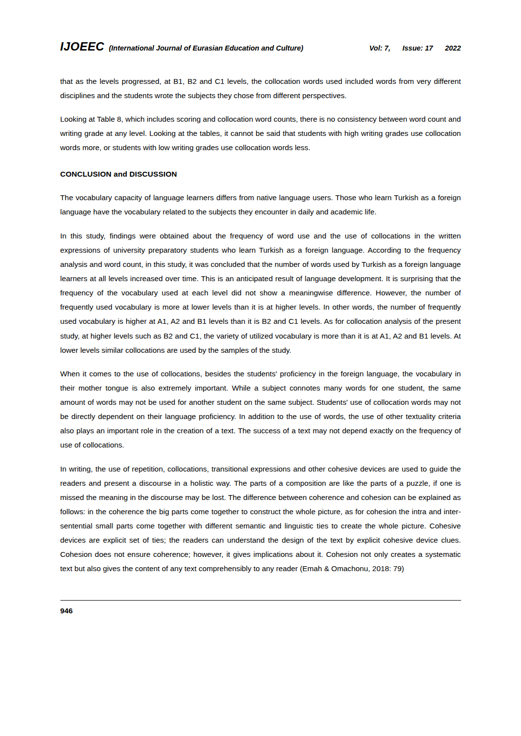IJOEEC (International Journal of Eurasian Education and Culture) Vol: 7, Issue: 17 2022
that as the levels progressed, at B1, B2 and C1 levels, the collocation words used included words from very different disciplines and the students wrote the subjects they chose from different perspectives.
Looking at Table 8, which includes scoring and collocation word counts, there is no consistency between word count and writing grade at any level. Looking at the tables, it cannot be said that students with high writing grades use collocation words more, or students with low writing grades use collocation words less.
CONCLUSION and DISCUSSION
The vocabulary capacity of language learners differs from native language users. Those who learn Turkish as a foreign language have the vocabulary related to the subjects they encounter in daily and academic life.
In this study, findings were obtained about the frequency of word use and the use of collocations in the written expressions of university preparatory students who learn Turkish as a foreign language. According to the frequency analysis and word count, in this study, it was concluded that the number of words used by Turkish as a foreign language learners at all levels increased over time. This is an anticipated result of language development. It is surprising that the frequency of the vocabulary used at each level did not show a meaningwise difference. However, the number of frequently used vocabulary is more at lower levels than it is at higher levels. In other words, the number of frequently used vocabulary is higher at A1, A2 and B1 levels than it is B2 and C1 levels. As for collocation analysis of the present study, at higher levels such as B2 and C1, the variety of utilized vocabulary is more than it is at A1, A2 and B1 levels. At lower levels similar collocations are used by the samples of the study.
When it comes to the use of collocations, besides the students' proficiency in the foreign language, the vocabulary in their mother tongue is also extremely important. While a subject connotes many words for one student, the same amount of words may not be used for another student on the same subject. Students' use of collocation words may not be directly dependent on their language proficiency. In addition to the use of words, the use of other textuality criteria also plays an important role in the creation of a text. The success of a text may not depend exactly on the frequency of use of collocations.
In writing, the use of repetition, collocations, transitional expressions and other cohesive devices are used to guide the readers and present a discourse in a holistic way. The parts of a composition are like the parts of a puzzle, if one is missed the meaning in the discourse may be lost. The difference between coherence and cohesion can be explained as follows: in the coherence the big parts come together to construct the whole picture, as for cohesion the intra and inter- sentential small parts come together with different semantic and linguistic ties to create the whole picture. Cohesive devices are explicit set of ties; the readers can understand the design of the text by explicit cohesive device clues. Cohesion does not ensure coherence; however, it gives implications about it. Cohesion not only creates a systematic text but also gives the content of any text comprehensibly to any reader (Emah & Omachonu, 2018: 79)
946